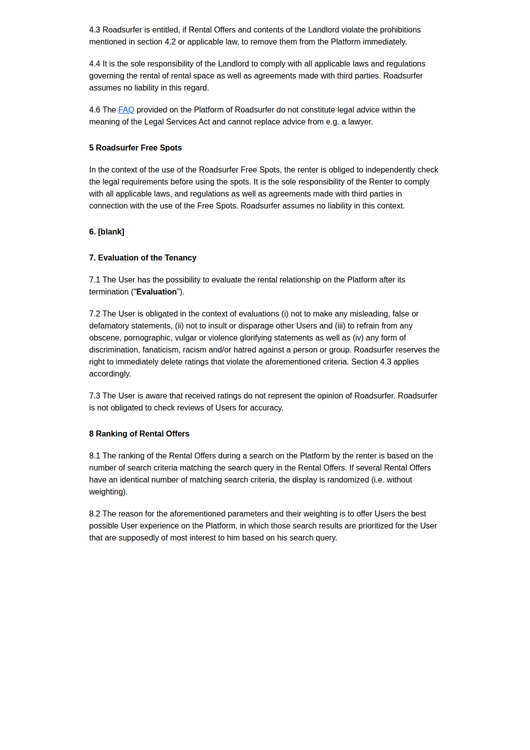4.3 Roadsurfer is entitled, if Rental Offers and contents of the Landlord violate the prohibitions mentioned in section 4.2 or applicable law, to remove them from the Platform immediately.
4.4 It is the sole responsibility of the Landlord to comply with all applicable laws and regulations governing the rental of rental space as well as agreements made with third parties. Roadsurfer assumes no liability in this regard.
4.6 The FAQ provided on the Platform of Roadsurfer do not constitute legal advice within the meaning of the Legal Services Act and cannot replace advice from e.g. a lawyer.
5 Roadsurfer Free Spots
In the context of the use of the Roadsurfer Free Spots, the renter is obliged to independently check the legal requirements before using the spots. It is the sole responsibility of the Renter to comply with all applicable laws, and regulations as well as agreements made with third parties in connection with the use of the Free Spots. Roadsurfer assumes no liability in this context.
6. [blank]
7. Evaluation of the Tenancy
7.1 The User has the possibility to evaluate the rental relationship on the Platform after its termination ("Evaluation").
7.2 The User is obligated in the context of evaluations (i) not to make any misleading, false or defamatory statements, (ii) not to insult or disparage other Users and (iii) to refrain from any obscene, pornographic, vulgar or violence glorifying statements as well as (iv) any form of discrimination, fanaticism, racism and/or hatred against a person or group. Roadsurfer reserves the right to immediately delete ratings that violate the aforementioned criteria. Section 4.3 applies accordingly.
7.3 The User is aware that received ratings do not represent the opinion of Roadsurfer. Roadsurfer is not obligated to check reviews of Users for accuracy.
8 Ranking of Rental Offers
8.1 The ranking of the Rental Offers during a search on the Platform by the renter is based on the number of search criteria matching the search query in the Rental Offers. If several Rental Offers have an identical number of matching search criteria, the display is randomized (i.e. without weighting).
8.2 The reason for the aforementioned parameters and their weighting is to offer Users the best possible User experience on the Platform, in which those search results are prioritized for the User that are supposedly of most interest to him based on his search query.